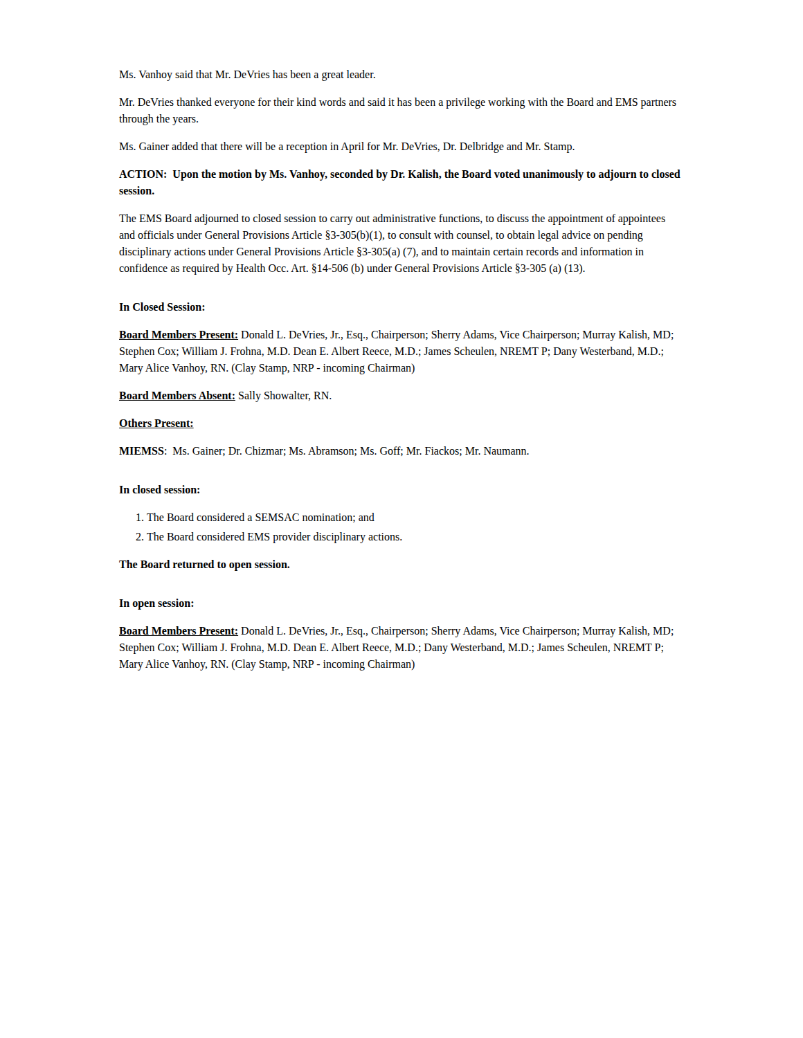Ms. Vanhoy said that Mr. DeVries has been a great leader.
Mr. DeVries thanked everyone for their kind words and said it has been a privilege working with the Board and EMS partners through the years.
Ms. Gainer added that there will be a reception in April for Mr. DeVries, Dr. Delbridge and Mr. Stamp.
ACTION: Upon the motion by Ms. Vanhoy, seconded by Dr. Kalish, the Board voted unanimously to adjourn to closed session.
The EMS Board adjourned to closed session to carry out administrative functions, to discuss the appointment of appointees and officials under General Provisions Article §3-305(b)(1), to consult with counsel, to obtain legal advice on pending disciplinary actions under General Provisions Article §3-305(a) (7), and to maintain certain records and information in confidence as required by Health Occ. Art. §14-506 (b) under General Provisions Article §3-305 (a) (13).
In Closed Session:
Board Members Present: Donald L. DeVries, Jr., Esq., Chairperson; Sherry Adams, Vice Chairperson; Murray Kalish, MD; Stephen Cox; William J. Frohna, M.D. Dean E. Albert Reece, M.D.; James Scheulen, NREMT P; Dany Westerband, M.D.; Mary Alice Vanhoy, RN. (Clay Stamp, NRP - incoming Chairman)
Board Members Absent: Sally Showalter, RN.
Others Present:
MIEMSS: Ms. Gainer; Dr. Chizmar; Ms. Abramson; Ms. Goff; Mr. Fiackos; Mr. Naumann.
In closed session:
The Board considered a SEMSAC nomination; and
The Board considered EMS provider disciplinary actions.
The Board returned to open session.
In open session:
Board Members Present: Donald L. DeVries, Jr., Esq., Chairperson; Sherry Adams, Vice Chairperson; Murray Kalish, MD; Stephen Cox; William J. Frohna, M.D. Dean E. Albert Reece, M.D.; Dany Westerband, M.D.; James Scheulen, NREMT P; Mary Alice Vanhoy, RN. (Clay Stamp, NRP - incoming Chairman)